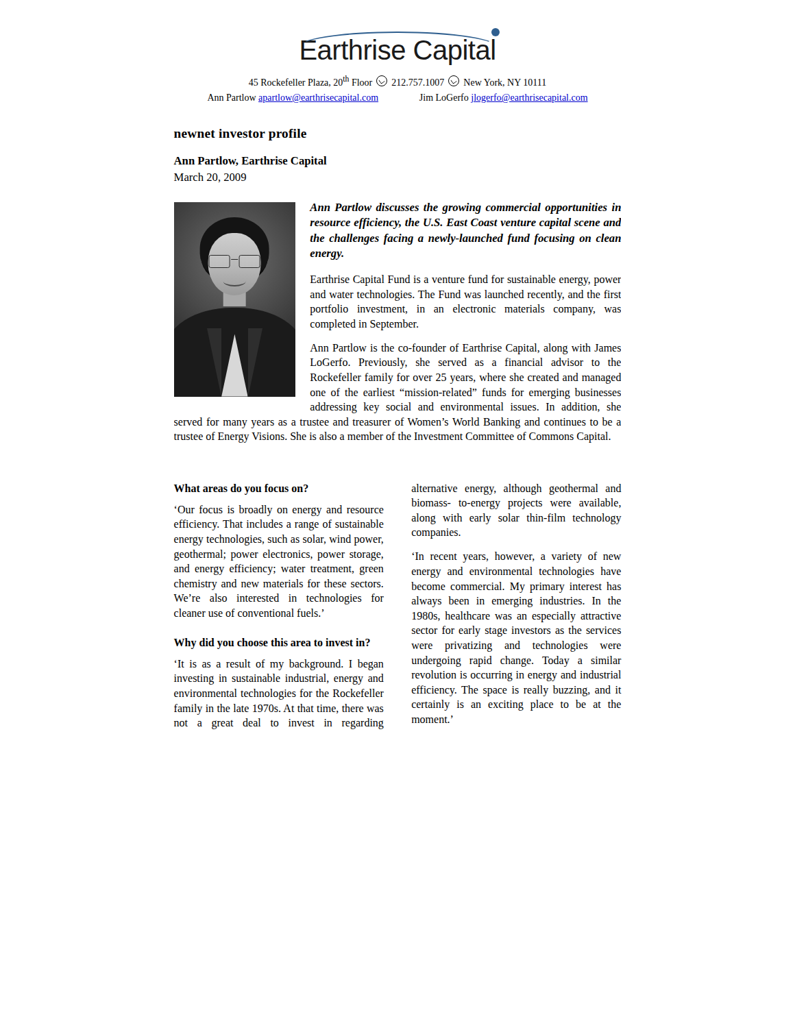Earth rise Capital
45 Rockefeller Plaza, 20th Floor 212.757.1007 New York, NY 10111
Ann Partlow apartlow@earthrisecapital.com Jim LoGerfo jlogerfo@earthrisecapital.com
newnet investor profile
Ann Partlow, Earthrise Capital
March 20, 2009
Ann Partlow discusses the growing commercial opportunities in resource efficiency, the U.S. East Coast venture capital scene and the challenges facing a newly-launched fund focusing on clean energy.
Earthrise Capital Fund is a venture fund for sustainable energy, power and water technologies. The Fund was launched recently, and the first portfolio investment, in an electronic materials company, was completed in September.
Ann Partlow is the co-founder of Earthrise Capital, along with James LoGerfo. Previously, she served as a financial advisor to the Rockefeller family for over 25 years, where she created and managed one of the earliest “mission-related” funds for emerging businesses addressing key social and environmental issues. In addition, she served for many years as a trustee and treasurer of Women’s World Banking and continues to be a trustee of Energy Visions. She is also a member of the Investment Committee of Commons Capital.
What areas do you focus on?
‘Our focus is broadly on energy and resource efficiency. That includes a range of sustainable energy technologies, such as solar, wind power, geothermal; power electronics, power storage, and energy efficiency; water treatment, green chemistry and new materials for these sectors. We’re also interested in technologies for cleaner use of conventional fuels.’
Why did you choose this area to invest in?
‘It is as a result of my background. I began investing in sustainable industrial, energy and environmental technologies for the Rockefeller family in the late 1970s. At that time, there was not a great deal to invest in regarding alternative energy, although geothermal and biomass- to-energy projects were available, along with early solar thin-film technology companies.
‘In recent years, however, a variety of new energy and environmental technologies have become commercial. My primary interest has always been in emerging industries. In the 1980s, healthcare was an especially attractive sector for early stage investors as the services were privatizing and technologies were undergoing rapid change. Today a similar revolution is occurring in energy and industrial efficiency. The space is really buzzing, and it certainly is an exciting place to be at the moment.’